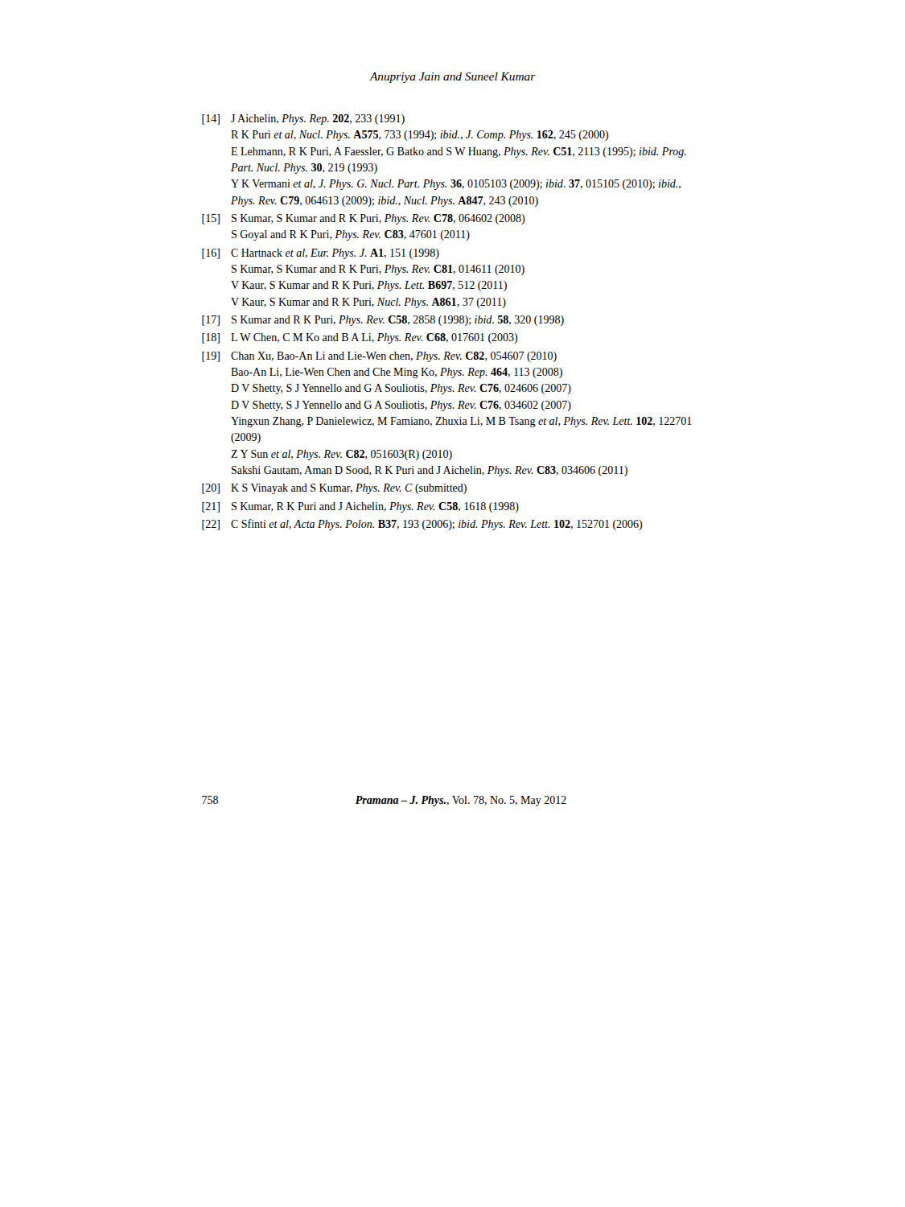Anupriya Jain and Suneel Kumar
[14] J Aichelin, Phys. Rep. 202, 233 (1991) R K Puri et al, Nucl. Phys. A575, 733 (1994); ibid., J. Comp. Phys. 162, 245 (2000) E Lehmann, R K Puri, A Faessler, G Batko and S W Huang, Phys. Rev. C51, 2113 (1995); ibid. Prog. Part. Nucl. Phys. 30, 219 (1993) Y K Vermani et al, J. Phys. G. Nucl. Part. Phys. 36, 0105103 (2009); ibid. 37, 015105 (2010); ibid., Phys. Rev. C79, 064613 (2009); ibid., Nucl. Phys. A847, 243 (2010)
[15] S Kumar, S Kumar and R K Puri, Phys. Rev. C78, 064602 (2008) S Goyal and R K Puri, Phys. Rev. C83, 47601 (2011)
[16] C Hartnack et al, Eur. Phys. J. A1, 151 (1998) S Kumar, S Kumar and R K Puri, Phys. Rev. C81, 014611 (2010) V Kaur, S Kumar and R K Puri, Phys. Lett. B697, 512 (2011) V Kaur, S Kumar and R K Puri, Nucl. Phys. A861, 37 (2011)
[17] S Kumar and R K Puri, Phys. Rev. C58, 2858 (1998); ibid. 58, 320 (1998)
[18] L W Chen, C M Ko and B A Li, Phys. Rev. C68, 017601 (2003)
[19] Chan Xu, Bao-An Li and Lie-Wen chen, Phys. Rev. C82, 054607 (2010) Bao-An Li, Lie-Wen Chen and Che Ming Ko, Phys. Rep. 464, 113 (2008) D V Shetty, S J Yennello and G A Souliotis, Phys. Rev. C76, 024606 (2007) D V Shetty, S J Yennello and G A Souliotis, Phys. Rev. C76, 034602 (2007) Yingxun Zhang, P Danielewicz, M Famiano, Zhuxia Li, M B Tsang et al, Phys. Rev. Lett. 102, 122701 (2009) Z Y Sun et al, Phys. Rev. C82, 051603(R) (2010) Sakshi Gautam, Aman D Sood, R K Puri and J Aichelin, Phys. Rev. C83, 034606 (2011)
[20] K S Vinayak and S Kumar, Phys. Rev. C (submitted)
[21] S Kumar, R K Puri and J Aichelin, Phys. Rev. C58, 1618 (1998)
[22] C Sfinti et al, Acta Phys. Polon. B37, 193 (2006); ibid. Phys. Rev. Lett. 102, 152701 (2006)
758
Pramana – J. Phys., Vol. 78, No. 5, May 2012